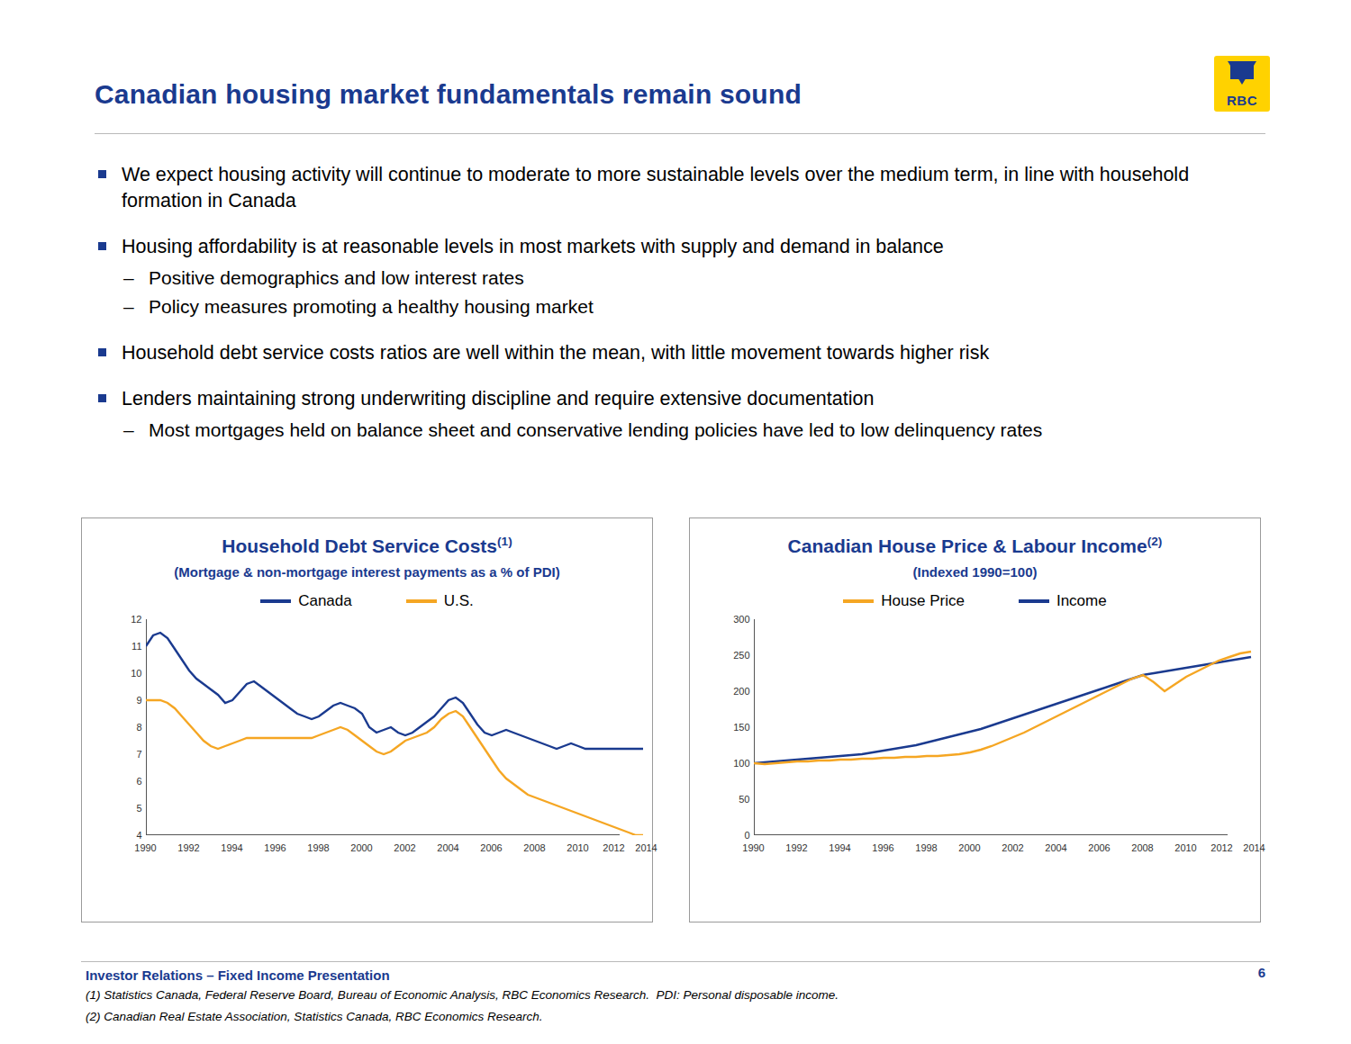RBC
Canadian housing market fundamentals remain sound
We expect housing activity will continue to moderate to more sustainable levels over the medium term, in line with household formation in Canada
Housing affordability is at reasonable levels in most markets with supply and demand in balance
Positive demographics and low interest rates
Policy measures promoting a healthy housing market
Household debt service costs ratios are well within the mean, with little movement towards higher risk
Lenders maintaining strong underwriting discipline and require extensive documentation
Most mortgages held on balance sheet and conservative lending policies have led to low delinquency rates
Household Debt Service Costs(1)
(Mortgage & non-mortgage interest payments as a % of PDI)
Canada
U.S.
12 11 10 9 8 7 6 5 4
1990 1992 1994 1996 1998 2000 2002 2004 2006 2008 2010 2012 2014
Canadian House Price & Labour Income(2)
(Indexed 1990=100)
House Price
Income
300 250 200 150 100 50 0
1990 1992 1994 1996 1998 2000 2002 2004 2006 2008 2010 2012 2014
6
Investor Relations – Fixed Income Presentation
(1) Statistics Canada, Federal Reserve Board, Bureau of Economic Analysis, RBC Economics Research. PDI: Personal disposable income.
(2) Canadian Real Estate Association, Statistics Canada, RBC Economics Research.